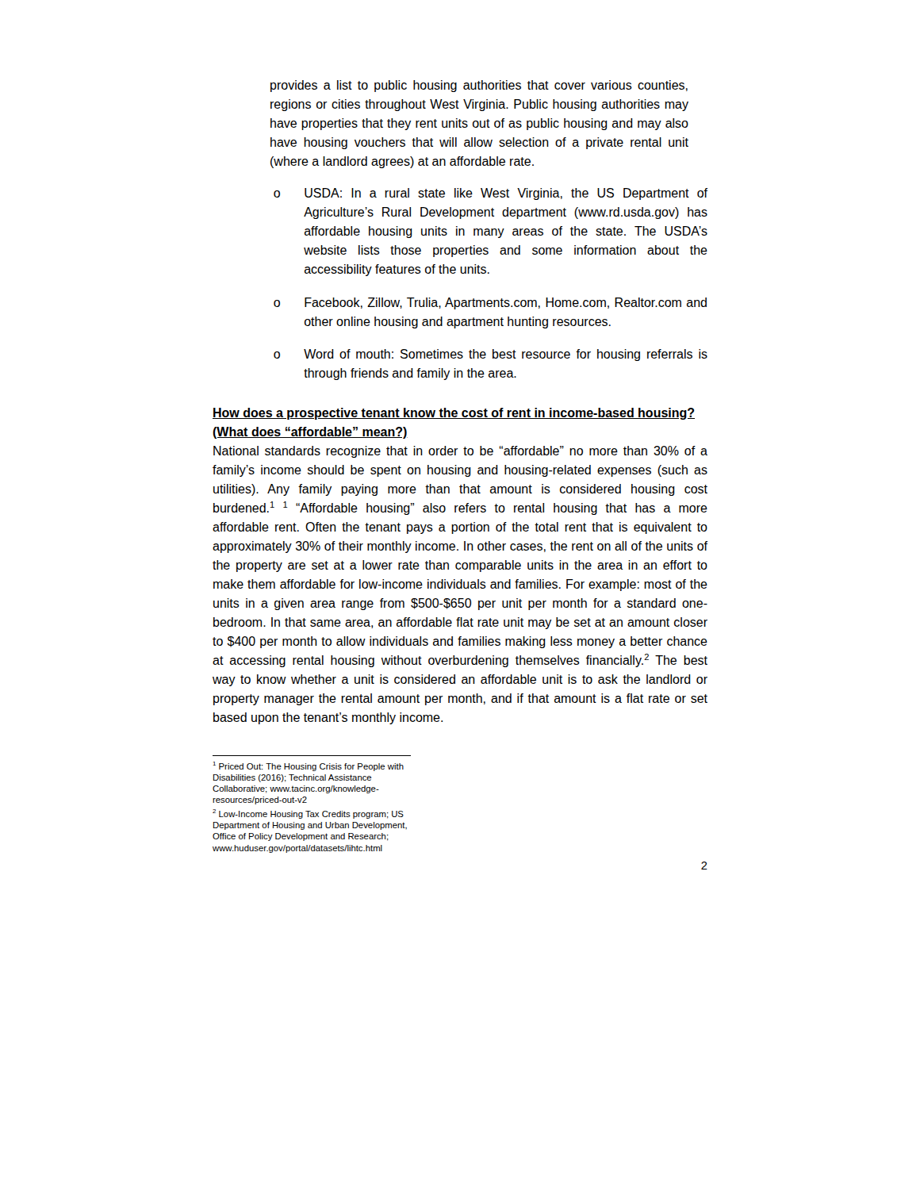provides a list to public housing authorities that cover various counties, regions or cities throughout West Virginia. Public housing authorities may have properties that they rent units out of as public housing and may also have housing vouchers that will allow selection of a private rental unit (where a landlord agrees) at an affordable rate.
USDA: In a rural state like West Virginia, the US Department of Agriculture’s Rural Development department (www.rd.usda.gov) has affordable housing units in many areas of the state. The USDA’s website lists those properties and some information about the accessibility features of the units.
Facebook, Zillow, Trulia, Apartments.com, Home.com, Realtor.com and other online housing and apartment hunting resources.
Word of mouth: Sometimes the best resource for housing referrals is through friends and family in the area.
How does a prospective tenant know the cost of rent in income-based housing? (What does “affordable” mean?)
National standards recognize that in order to be “affordable” no more than 30% of a family’s income should be spent on housing and housing-related expenses (such as utilities). Any family paying more than that amount is considered housing cost burdened.1 1 “Affordable housing” also refers to rental housing that has a more affordable rent. Often the tenant pays a portion of the total rent that is equivalent to approximately 30% of their monthly income. In other cases, the rent on all of the units of the property are set at a lower rate than comparable units in the area in an effort to make them affordable for low-income individuals and families. For example: most of the units in a given area range from $500-$650 per unit per month for a standard one-bedroom. In that same area, an affordable flat rate unit may be set at an amount closer to $400 per month to allow individuals and families making less money a better chance at accessing rental housing without overburdening themselves financially.2 The best way to know whether a unit is considered an affordable unit is to ask the landlord or property manager the rental amount per month, and if that amount is a flat rate or set based upon the tenant’s monthly income.
1 Priced Out: The Housing Crisis for People with Disabilities (2016); Technical Assistance Collaborative; www.tacinc.org/knowledge-resources/priced-out-v2
2 Low-Income Housing Tax Credits program; US Department of Housing and Urban Development, Office of Policy Development and Research; www.huduser.gov/portal/datasets/lihtc.html
2